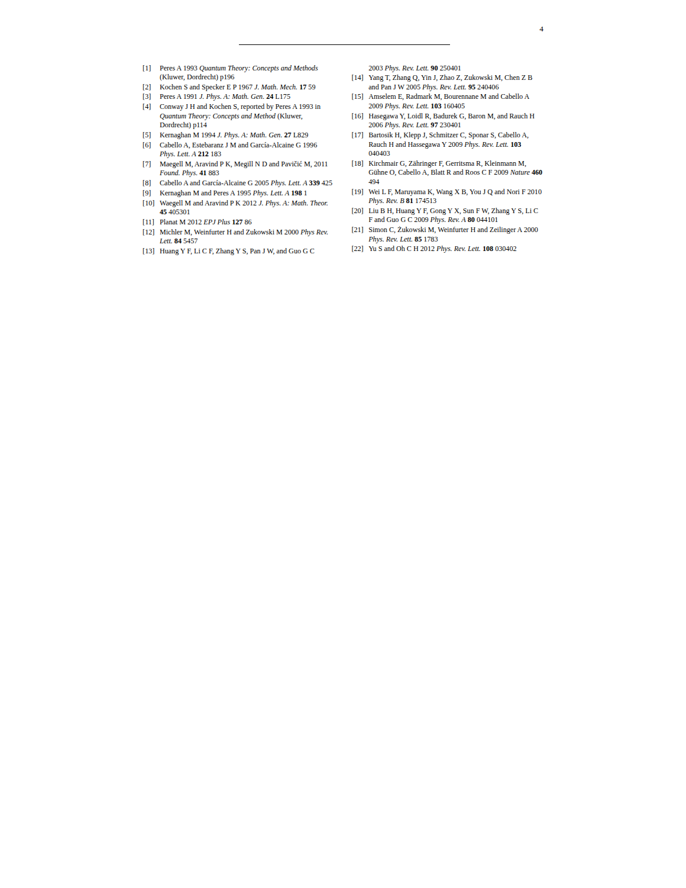4
[1] Peres A 1993 Quantum Theory: Concepts and Methods (Kluwer, Dordrecht) p196
[2] Kochen S and Specker E P 1967 J. Math. Mech. 17 59
[3] Peres A 1991 J. Phys. A: Math. Gen. 24 L175
[4] Conway J H and Kochen S, reported by Peres A 1993 in Quantum Theory: Concepts and Method (Kluwer, Dordrecht) p114
[5] Kernaghan M 1994 J. Phys. A: Math. Gen. 27 L829
[6] Cabello A, Estebaranz J M and García-Alcaine G 1996 Phys. Lett. A 212 183
[7] Maegell M, Aravind P K, Megill N D and Pavičić M, 2011 Found. Phys. 41 883
[8] Cabello A and García-Alcaine G 2005 Phys. Lett. A 339 425
[9] Kernaghan M and Peres A 1995 Phys. Lett. A 198 1
[10] Waegell M and Aravind P K 2012 J. Phys. A: Math. Theor. 45 405301
[11] Planat M 2012 EPJ Plus 127 86
[12] Michler M, Weinfurter H and Zukowski M 2000 Phys Rev. Lett. 84 5457
[13] Huang Y F, Li C F, Zhang Y S, Pan J W, and Guo G C
2003 Phys. Rev. Lett. 90 250401
[14] Yang T, Zhang Q, Yin J, Zhao Z, Zukowski M, Chen Z B and Pan J W 2005 Phys. Rev. Lett. 95 240406
[15] Amselem E, Radmark M, Bourennane M and Cabello A 2009 Phys. Rev. Lett. 103 160405
[16] Hasegawa Y, Loidl R, Badurek G, Baron M, and Rauch H 2006 Phys. Rev. Lett. 97 230401
[17] Bartosik H, Klepp J, Schmitzer C, Sponar S, Cabello A, Rauch H and Hassegawa Y 2009 Phys. Rev. Lett. 103 040403
[18] Kirchmair G, Zähringer F, Gerritsma R, Kleinmann M, Gühne O, Cabello A, Blatt R and Roos C F 2009 Nature 460 494
[19] Wei L F, Maruyama K, Wang X B, You J Q and Nori F 2010 Phys. Rev. B 81 174513
[20] Liu B H, Huang Y F, Gong Y X, Sun F W, Zhang Y S, Li C F and Guo G C 2009 Phys. Rev. A 80 044101
[21] Simon C, Żukowski M, Weinfurter H and Zeilinger A 2000 Phys. Rev. Lett. 85 1783
[22] Yu S and Oh C H 2012 Phys. Rev. Lett. 108 030402